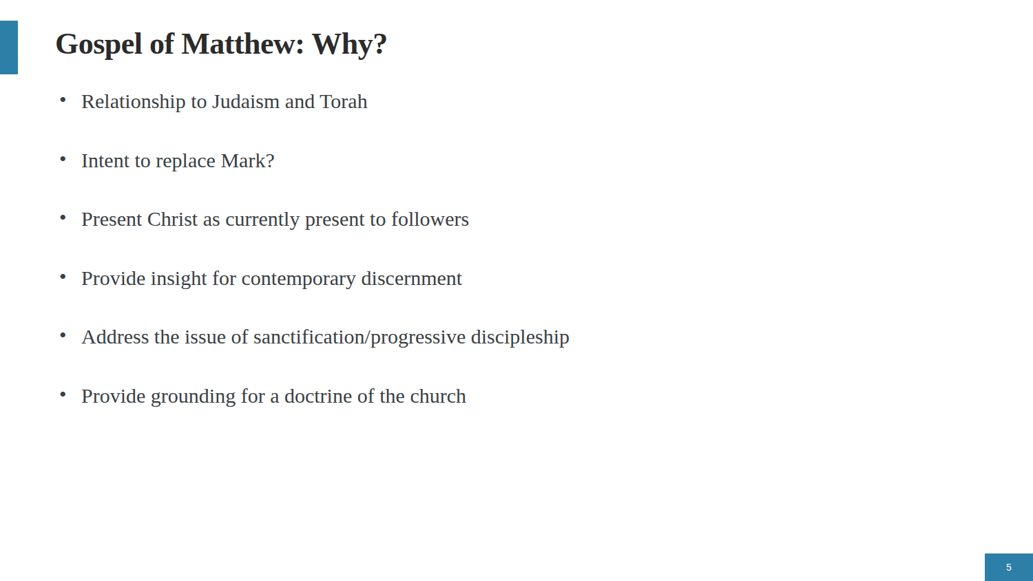Gospel of Matthew: Why?
Relationship to Judaism and Torah
Intent to replace Mark?
Present Christ as currently present to followers
Provide insight for contemporary discernment
Address the issue of sanctification/progressive discipleship
Provide grounding for a doctrine of the church
5